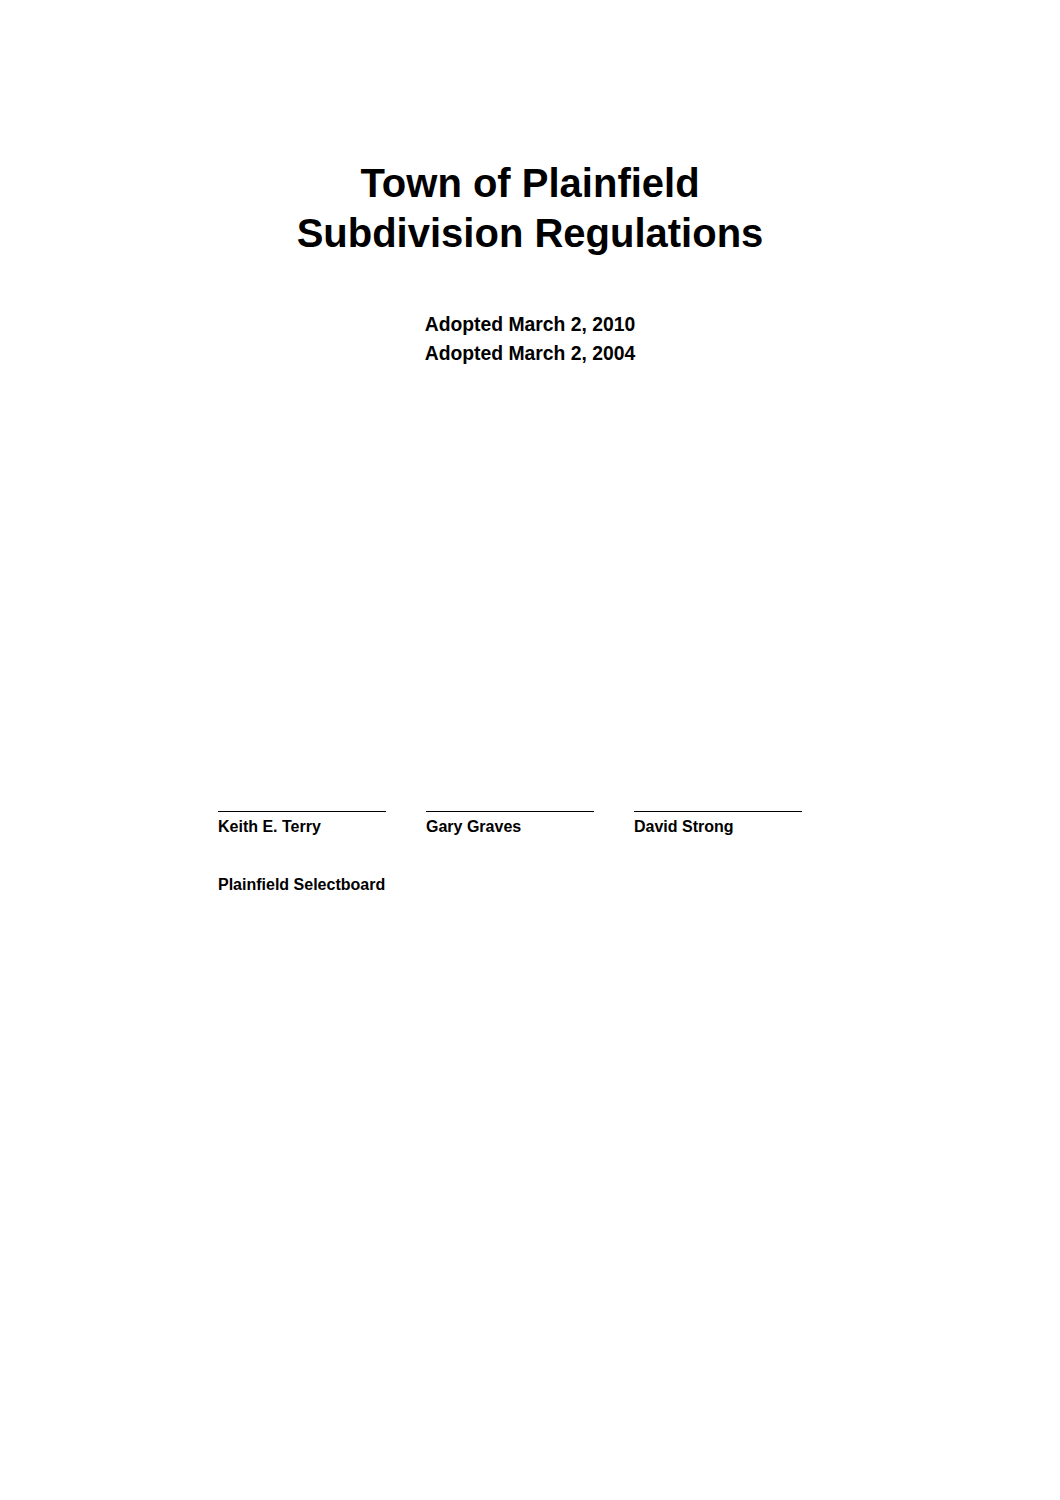Town of Plainfield
Subdivision Regulations
Adopted March 2, 2010
Adopted March 2, 2004
| Keith E. Terry | Gary Graves | David Strong |
Plainfield Selectboard